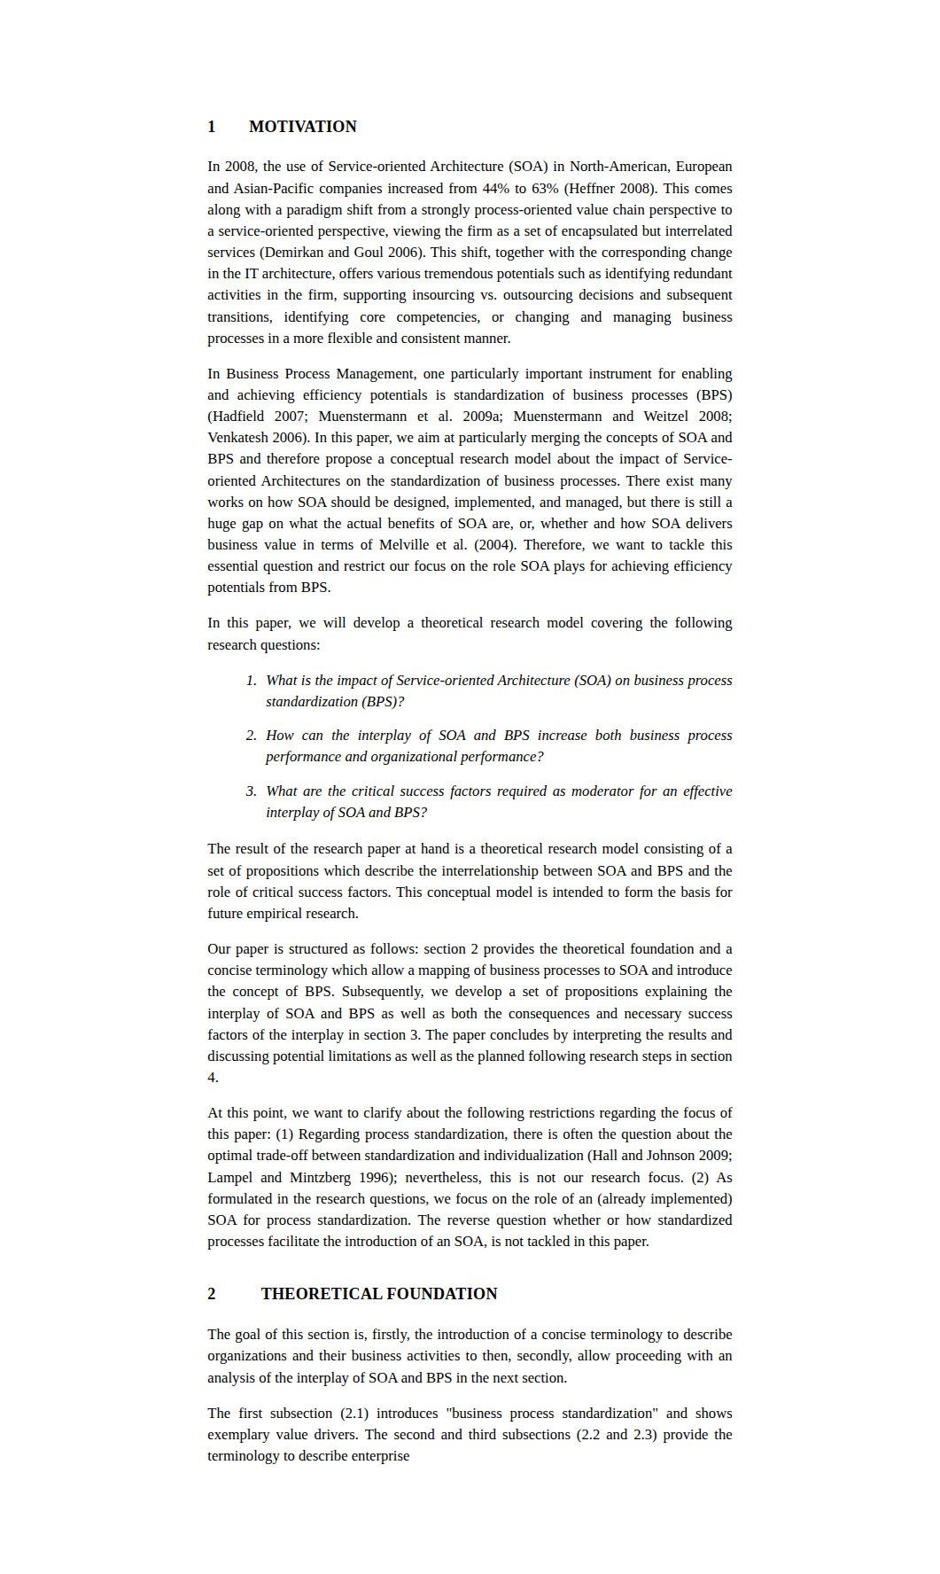1 MOTIVATION
In 2008, the use of Service-oriented Architecture (SOA) in North-American, European and Asian-Pacific companies increased from 44% to 63% (Heffner 2008). This comes along with a paradigm shift from a strongly process-oriented value chain perspective to a service-oriented perspective, viewing the firm as a set of encapsulated but interrelated services (Demirkan and Goul 2006). This shift, together with the corresponding change in the IT architecture, offers various tremendous potentials such as identifying redundant activities in the firm, supporting insourcing vs. outsourcing decisions and subsequent transitions, identifying core competencies, or changing and managing business processes in a more flexible and consistent manner.
In Business Process Management, one particularly important instrument for enabling and achieving efficiency potentials is standardization of business processes (BPS) (Hadfield 2007; Muenstermann et al. 2009a; Muenstermann and Weitzel 2008; Venkatesh 2006). In this paper, we aim at particularly merging the concepts of SOA and BPS and therefore propose a conceptual research model about the impact of Service-oriented Architectures on the standardization of business processes. There exist many works on how SOA should be designed, implemented, and managed, but there is still a huge gap on what the actual benefits of SOA are, or, whether and how SOA delivers business value in terms of Melville et al. (2004). Therefore, we want to tackle this essential question and restrict our focus on the role SOA plays for achieving efficiency potentials from BPS.
In this paper, we will develop a theoretical research model covering the following research questions:
What is the impact of Service-oriented Architecture (SOA) on business process standardization (BPS)?
How can the interplay of SOA and BPS increase both business process performance and organizational performance?
What are the critical success factors required as moderator for an effective interplay of SOA and BPS?
The result of the research paper at hand is a theoretical research model consisting of a set of propositions which describe the interrelationship between SOA and BPS and the role of critical success factors. This conceptual model is intended to form the basis for future empirical research.
Our paper is structured as follows: section 2 provides the theoretical foundation and a concise terminology which allow a mapping of business processes to SOA and introduce the concept of BPS. Subsequently, we develop a set of propositions explaining the interplay of SOA and BPS as well as both the consequences and necessary success factors of the interplay in section 3. The paper concludes by interpreting the results and discussing potential limitations as well as the planned following research steps in section 4.
At this point, we want to clarify about the following restrictions regarding the focus of this paper: (1) Regarding process standardization, there is often the question about the optimal trade-off between standardization and individualization (Hall and Johnson 2009; Lampel and Mintzberg 1996); nevertheless, this is not our research focus. (2) As formulated in the research questions, we focus on the role of an (already implemented) SOA for process standardization. The reverse question whether or how standardized processes facilitate the introduction of an SOA, is not tackled in this paper.
2 THEORETICAL FOUNDATION
The goal of this section is, firstly, the introduction of a concise terminology to describe organizations and their business activities to then, secondly, allow proceeding with an analysis of the interplay of SOA and BPS in the next section.
The first subsection (2.1) introduces "business process standardization" and shows exemplary value drivers. The second and third subsections (2.2 and 2.3) provide the terminology to describe enterprise